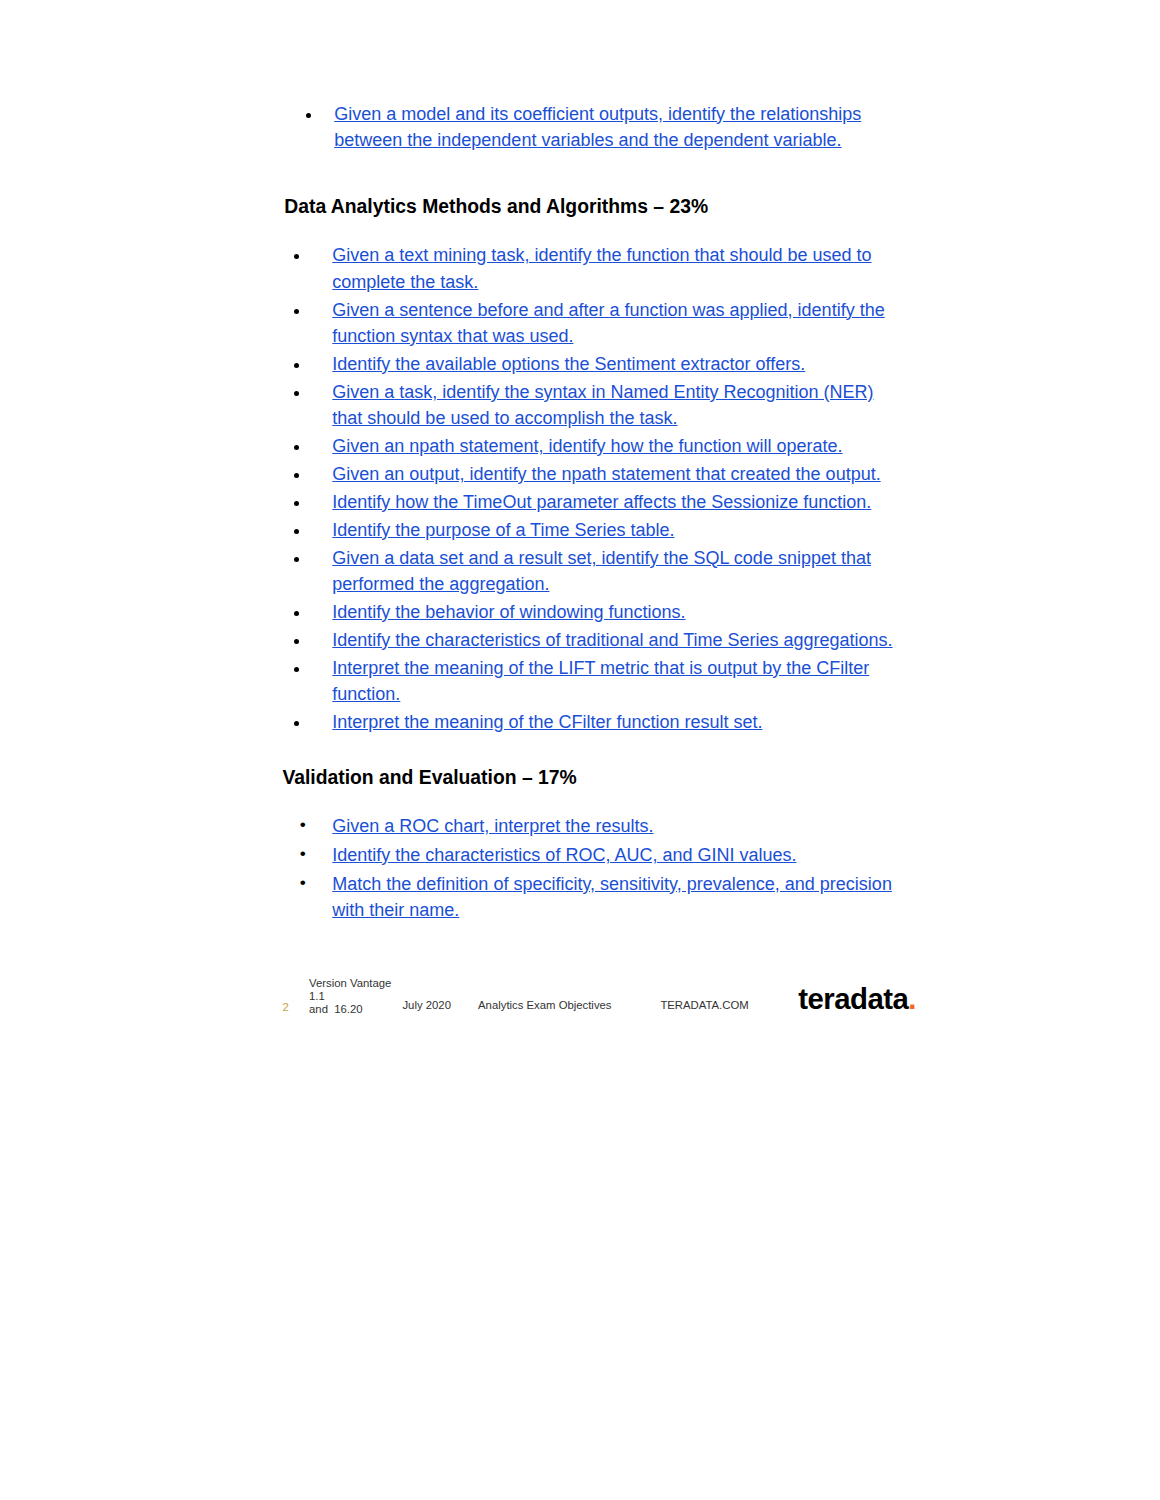Given a model and its coefficient outputs, identify the relationships between the independent variables and the dependent variable.
Data Analytics Methods and Algorithms – 23%
Given a text mining task, identify the function that should be used to complete the task.
Given a sentence before and after a function was applied, identify the function syntax that was used.
Identify the available options the Sentiment extractor offers.
Given a task, identify the syntax in Named Entity Recognition (NER) that should be used to accomplish the task.
Given an npath statement, identify how the function will operate.
Given an output, identify the npath statement that created the output.
Identify how the TimeOut parameter affects the Sessionize function.
Identify the purpose of a Time Series table.
Given a data set and a result set, identify the SQL code snippet that performed the aggregation.
Identify the behavior of windowing functions.
Identify the characteristics of traditional and Time Series aggregations.
Interpret the meaning of the LIFT metric that is output by the CFilter function.
Interpret the meaning of the CFilter function result set.
Validation and Evaluation – 17%
Given a ROC chart, interpret the results.
Identify the characteristics of ROC, AUC, and GINI values.
Match the definition of specificity, sensitivity, prevalence, and precision with their name.
2
Version Vantage 1.1
and 16.20
July 2020
Analytics Exam Objectives
TERADATA.COM
teradata.